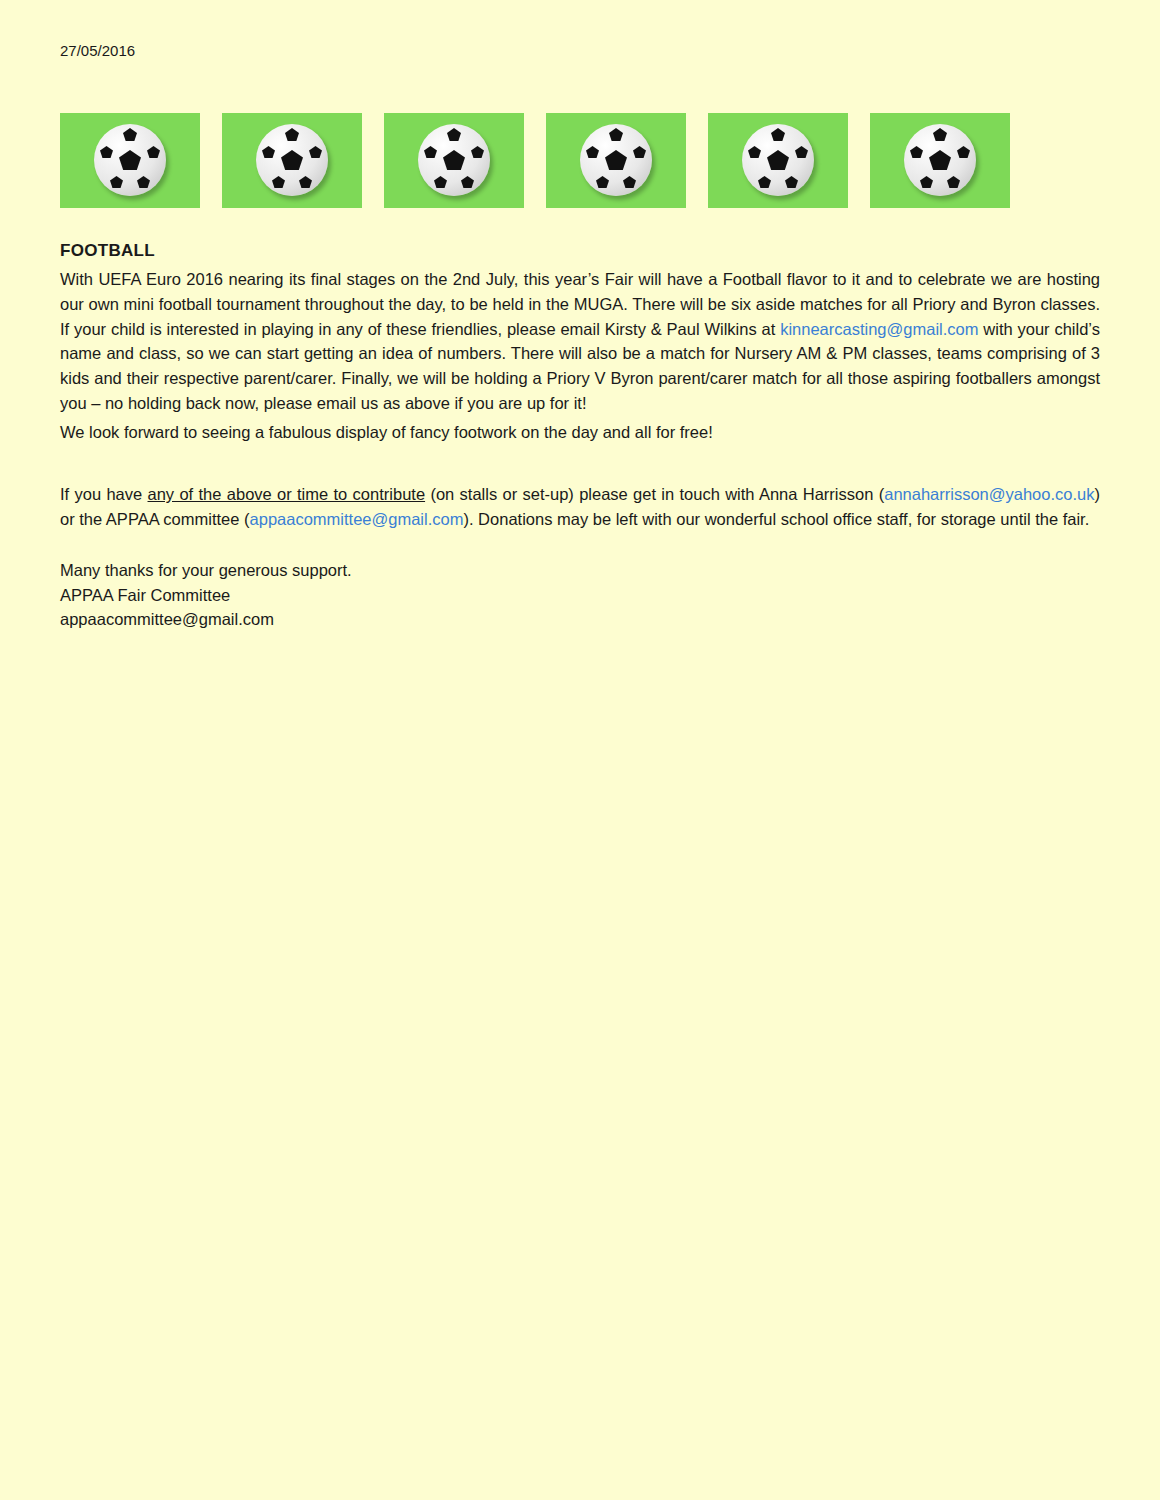27/05/2016
FOOTBALL
With UEFA Euro 2016 nearing its final stages on the 2nd July, this year’s Fair will have a Football flavor to it and to celebrate we are hosting our own mini football tournament throughout the day, to be held in the MUGA. There will be six aside matches for all Priory and Byron classes. If your child is interested in playing in any of these friendlies, please email Kirsty & Paul Wilkins at kinnearcasting@gmail.com with your child’s name and class, so we can start getting an idea of numbers. There will also be a match for Nursery AM & PM classes, teams comprising of 3 kids and their respective parent/carer. Finally, we will be holding a Priory V Byron parent/carer match for all those aspiring footballers amongst you – no holding back now, please email us as above if you are up for it!
We look forward to seeing a fabulous display of fancy footwork on the day and all for free!
If you have any of the above or time to contribute (on stalls or set-up) please get in touch with Anna Harrisson (annaharrisson@yahoo.co.uk) or the APPAA committee (appaacommittee@gmail.com). Donations may be left with our wonderful school office staff, for storage until the fair.
Many thanks for your generous support.
APPAA Fair Committee
appaacommittee@gmail.com